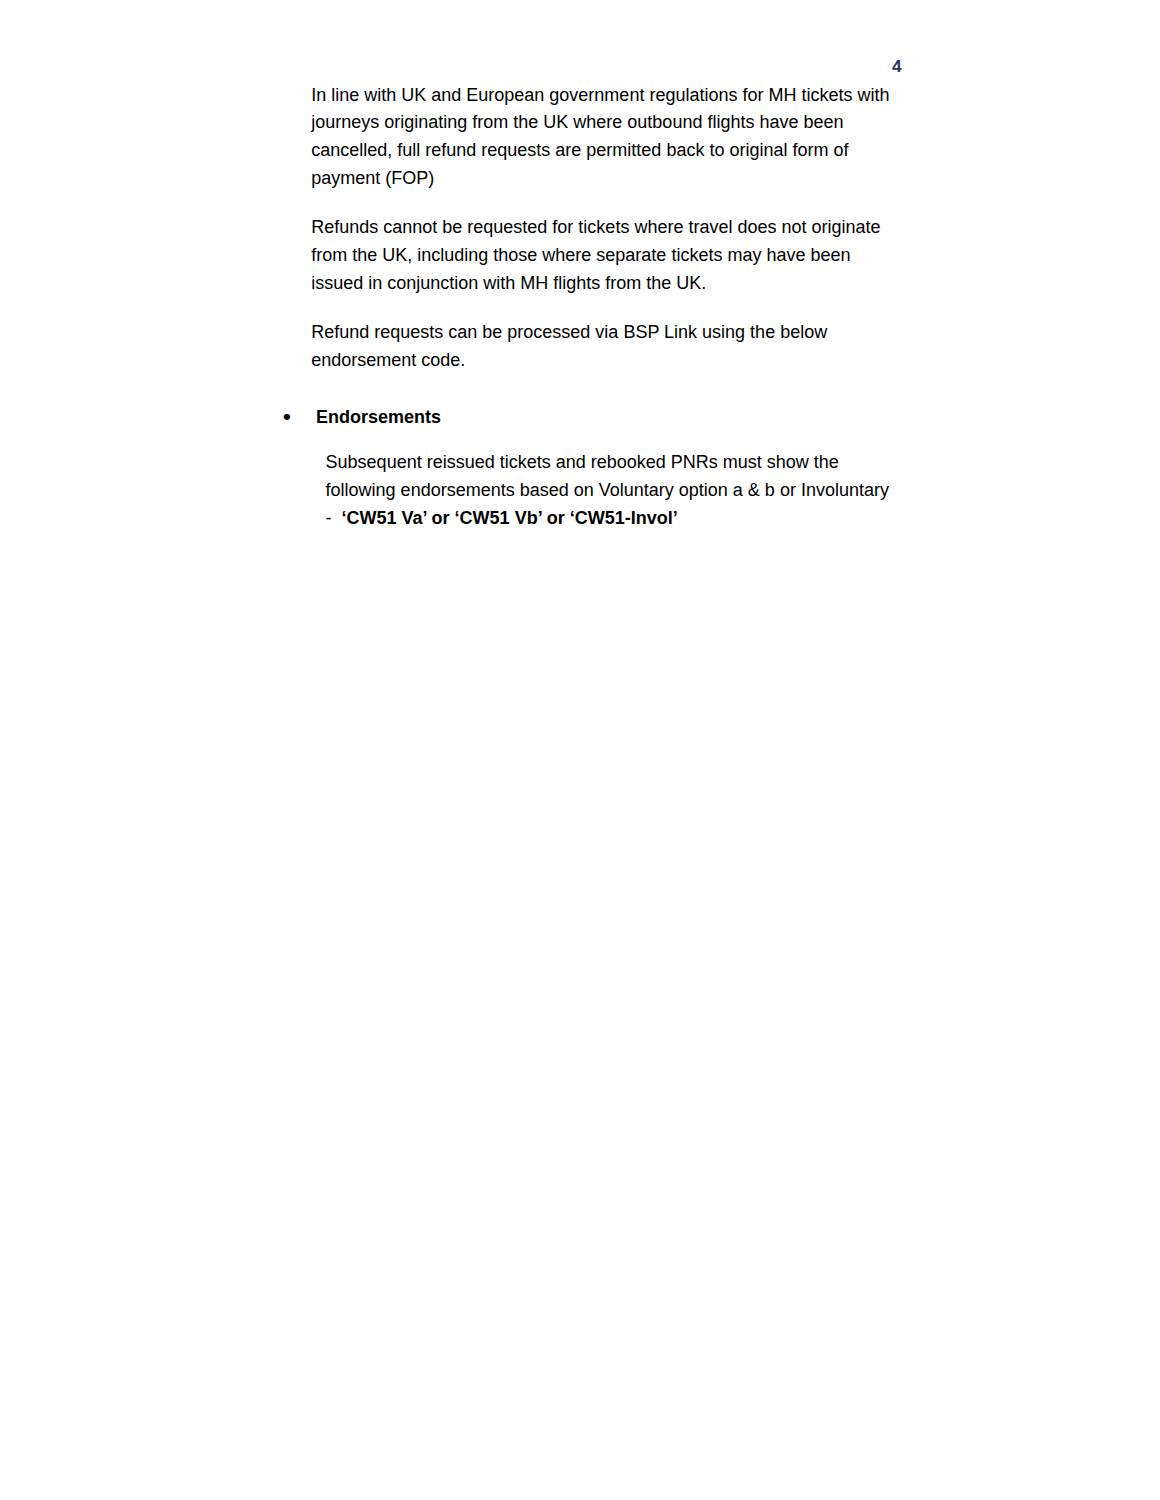4
In line with UK and European government regulations for MH tickets with journeys originating from the UK where outbound flights have been cancelled, full refund requests are permitted back to original form of payment (FOP)
Refunds cannot be requested for tickets where travel does not originate from the UK, including those where separate tickets may have been issued in conjunction with MH flights from the UK.
Refund requests can be processed via BSP Link using the below endorsement code.
Endorsements
Subsequent reissued tickets and rebooked PNRs must show the following endorsements based on Voluntary option a & b or Involuntary - ‘CW51 Va’ or ‘CW51 Vb’ or ‘CW51-Invol’